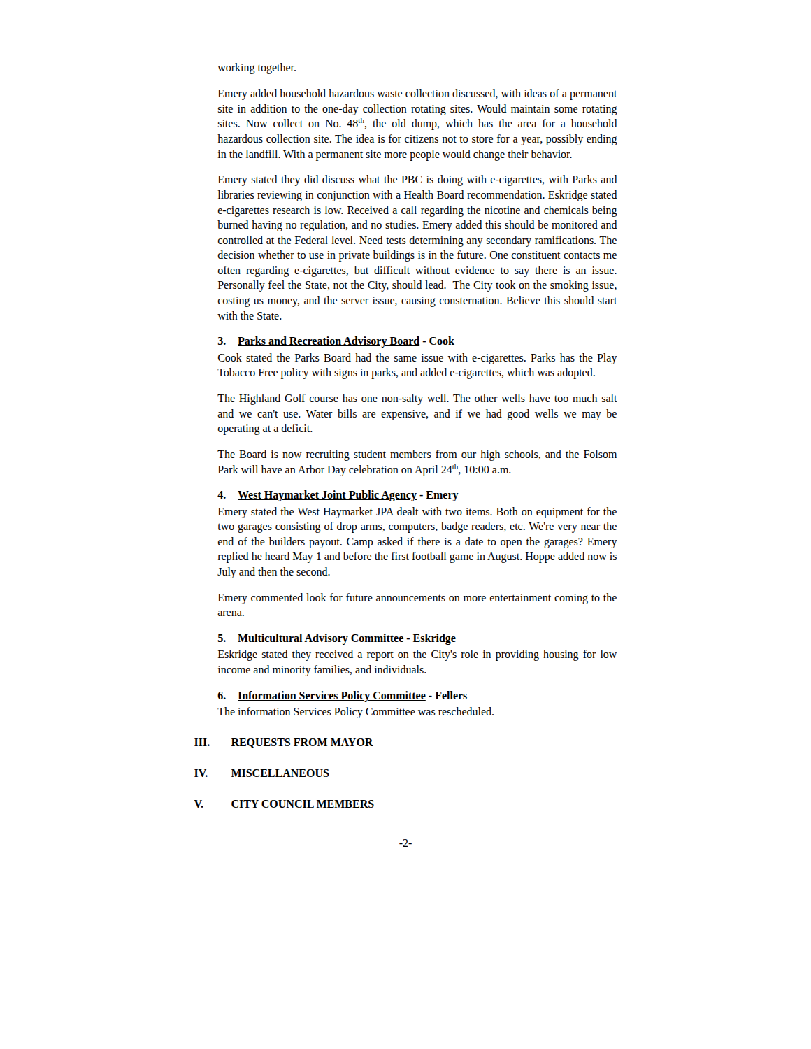working together.
Emery added household hazardous waste collection discussed, with ideas of a permanent site in addition to the one-day collection rotating sites. Would maintain some rotating sites. Now collect on No. 48th, the old dump, which has the area for a household hazardous collection site. The idea is for citizens not to store for a year, possibly ending in the landfill. With a permanent site more people would change their behavior.
Emery stated they did discuss what the PBC is doing with e-cigarettes, with Parks and libraries reviewing in conjunction with a Health Board recommendation. Eskridge stated e-cigarettes research is low. Received a call regarding the nicotine and chemicals being burned having no regulation, and no studies. Emery added this should be monitored and controlled at the Federal level. Need tests determining any secondary ramifications. The decision whether to use in private buildings is in the future. One constituent contacts me often regarding e-cigarettes, but difficult without evidence to say there is an issue. Personally feel the State, not the City, should lead. The City took on the smoking issue, costing us money, and the server issue, causing consternation. Believe this should start with the State.
3. Parks and Recreation Advisory Board - Cook
Cook stated the Parks Board had the same issue with e-cigarettes. Parks has the Play Tobacco Free policy with signs in parks, and added e-cigarettes, which was adopted.
The Highland Golf course has one non-salty well. The other wells have too much salt and we can't use. Water bills are expensive, and if we had good wells we may be operating at a deficit.
The Board is now recruiting student members from our high schools, and the Folsom Park will have an Arbor Day celebration on April 24th, 10:00 a.m.
4. West Haymarket Joint Public Agency - Emery
Emery stated the West Haymarket JPA dealt with two items. Both on equipment for the two garages consisting of drop arms, computers, badge readers, etc. We're very near the end of the builders payout. Camp asked if there is a date to open the garages? Emery replied he heard May 1 and before the first football game in August. Hoppe added now is July and then the second.
Emery commented look for future announcements on more entertainment coming to the arena.
5. Multicultural Advisory Committee - Eskridge
Eskridge stated they received a report on the City's role in providing housing for low income and minority families, and individuals.
6. Information Services Policy Committee - Fellers
The information Services Policy Committee was rescheduled.
III. REQUESTS FROM MAYOR
IV. MISCELLANEOUS
V. CITY COUNCIL MEMBERS
-2-